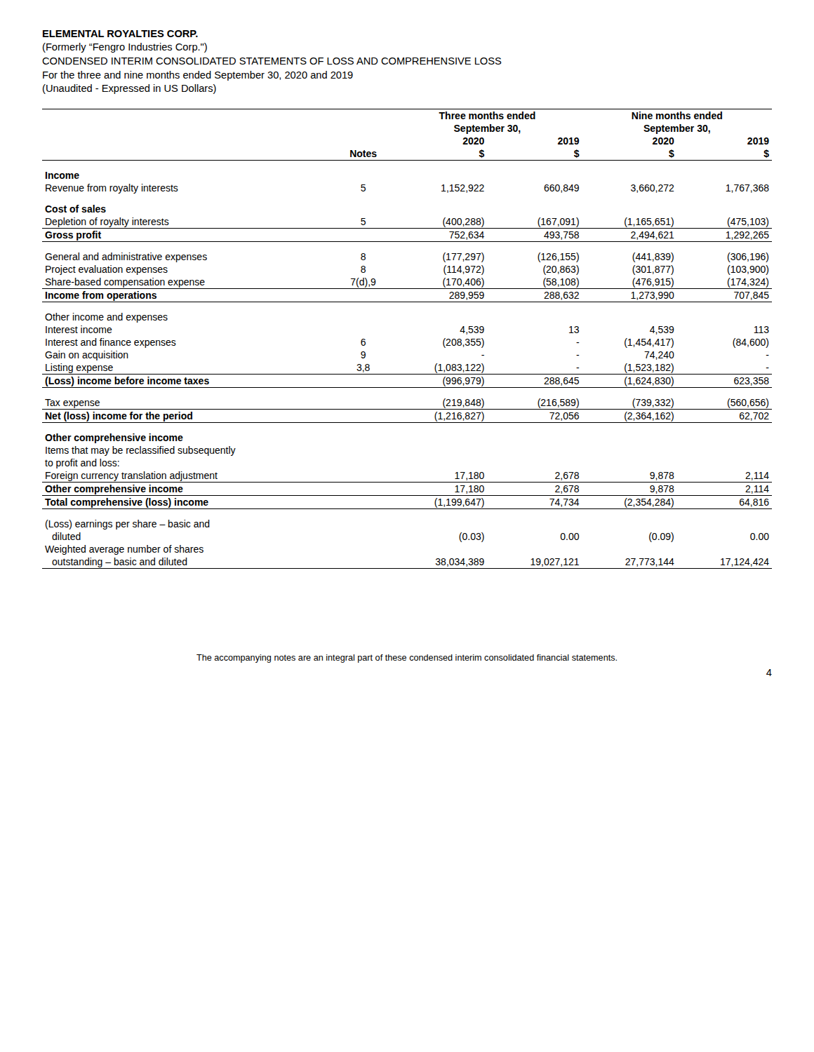ELEMENTAL ROYALTIES CORP.
(Formerly “Fengro Industries Corp.")
CONDENSED INTERIM CONSOLIDATED STATEMENTS OF LOSS AND COMPREHENSIVE LOSS
For the three and nine months ended September 30, 2020 and 2019
(Unaudited - Expressed in US Dollars)
| | | Three months ended | Nine months ended |
| | | September 30, | September 30, |
| | | 2020 | 2019 | 2020 | 2019 |
| | Notes | $ | $ | $ | $ |
| Income | | | | | |
| Revenue from royalty interests | 5 | 1,152,922 | 660,849 | 3,660,272 | 1,767,368 |
| Cost of sales | | | | | |
| Depletion of royalty interests | 5 | (400,288) | (167,091) | (1,165,651) | (475,103) |
| Gross profit | | 752,634 | 493,758 | 2,494,621 | 1,292,265 |
| General and administrative expenses | 8 | (177,297) | (126,155) | (441,839) | (306,196) |
| Project evaluation expenses | 8 | (114,972) | (20,863) | (301,877) | (103,900) |
| Share-based compensation expense | 7(d),9 | (170,406) | (58,108) | (476,915) | (174,324) |
| Income from operations | | 289,959 | 288,632 | 1,273,990 | 707,845 |
| Other income and expenses | | | | | |
| Interest income | | 4,539 | 13 | 4,539 | 113 |
| Interest and finance expenses | 6 | (208,355) | - | (1,454,417) | (84,600) |
| Gain on acquisition | 9 | - | - | 74,240 | - |
| Listing expense | 3,8 | (1,083,122) | - | (1,523,182) | - |
| (Loss) income before income taxes | | (996,979) | 288,645 | (1,624,830) | 623,358 |
| Tax expense | | (219,848) | (216,589) | (739,332) | (560,656) |
| Net (loss) income for the period | | (1,216,827) | 72,056 | (2,364,162) | 62,702 |
| Other comprehensive income | | | | | |
| Items that may be reclassified subsequently | | | | | |
| to profit and loss: | | | | | |
| Foreign currency translation adjustment | | 17,180 | 2,678 | 9,878 | 2,114 |
| Other comprehensive income | | 17,180 | 2,678 | 9,878 | 2,114 |
| Total comprehensive (loss) income | | (1,199,647) | 74,734 | (2,354,284) | 64,816 |
| (Loss) earnings per share – basic and | | | | | |
| diluted | | (0.03) | 0.00 | (0.09) | 0.00 |
| Weighted average number of shares | | | | | |
| outstanding – basic and diluted | | 38,034,389 | 19,027,121 | 27,773,144 | 17,124,424 |
The accompanying notes are an integral part of these condensed interim consolidated financial statements.
4